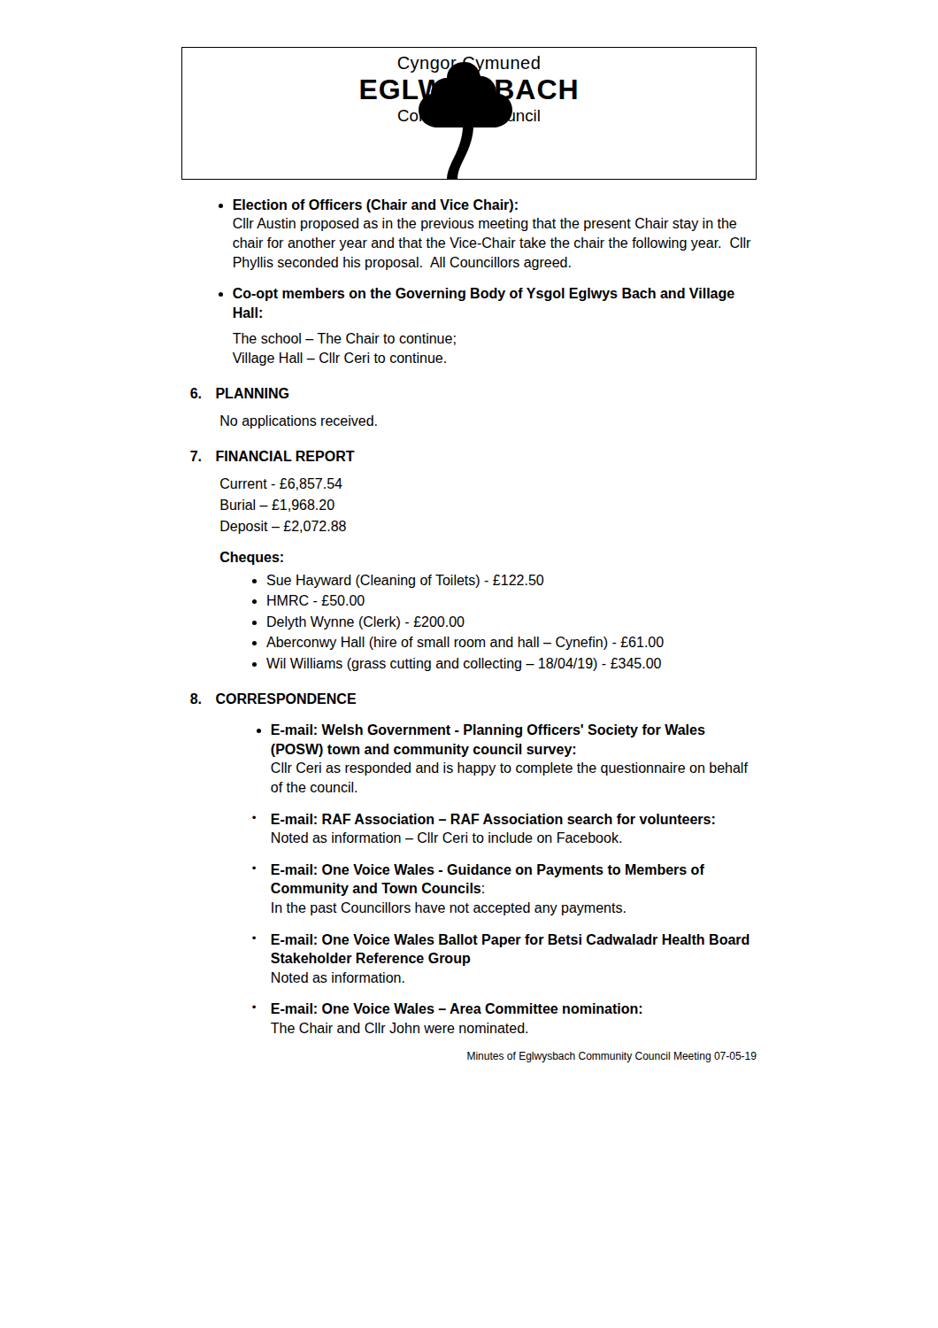Cyngor Cymuned
EGLWYS BACH
Community Council
Election of Officers (Chair and Vice Chair):
Cllr Austin proposed as in the previous meeting that the present Chair stay in the chair for another year and that the Vice-Chair take the chair the following year. Cllr Phyllis seconded his proposal. All Councillors agreed.
Co-opt members on the Governing Body of Ysgol Eglwys Bach and Village Hall:
The school – The Chair to continue;
Village Hall – Cllr Ceri to continue.
6. PLANNING
No applications received.
7. FINANCIAL REPORT
Current - £6,857.54
Burial – £1,968.20
Deposit – £2,072.88
Cheques:
Sue Hayward (Cleaning of Toilets) - £122.50
HMRC - £50.00
Delyth Wynne (Clerk) - £200.00
Aberconwy Hall (hire of small room and hall – Cynefin) - £61.00
Wil Williams (grass cutting and collecting – 18/04/19) - £345.00
8. CORRESPONDENCE
E-mail: Welsh Government - Planning Officers' Society for Wales (POSW) town and community council survey:
Cllr Ceri as responded and is happy to complete the questionnaire on behalf of the council.
E-mail: RAF Association – RAF Association search for volunteers:
Noted as information – Cllr Ceri to include on Facebook.
E-mail: One Voice Wales - Guidance on Payments to Members of Community and Town Councils:
In the past Councillors have not accepted any payments.
E-mail: One Voice Wales Ballot Paper for Betsi Cadwaladr Health Board Stakeholder Reference Group
Noted as information.
E-mail: One Voice Wales – Area Committee nomination:
The Chair and Cllr John were nominated.
Minutes of Eglwysbach Community Council Meeting 07-05-19